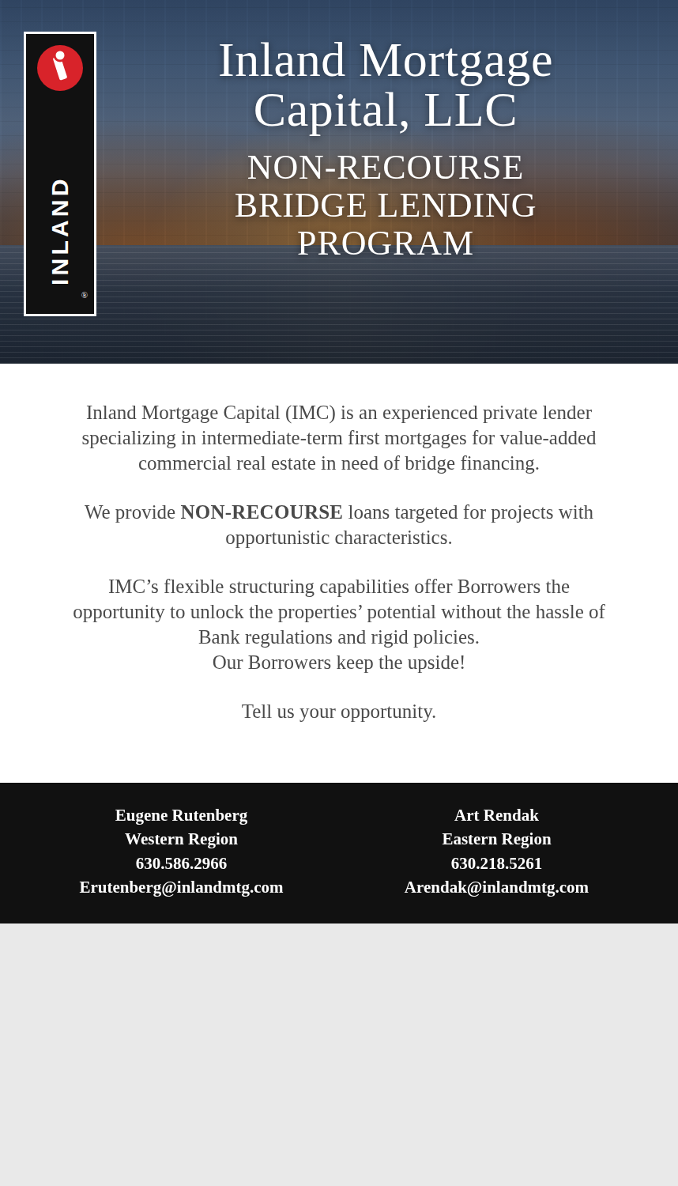INLAND
®
Inland Mortgage
Capital, LLC
Non-Recourse
Bridge Lending
Program
Inland Mortgage Capital (IMC) is an experienced private lender specializing in intermediate-term first mortgages for value-added commercial real estate in need of bridge financing.
We provide NON-RECOURSE loans targeted for projects with opportunistic characteristics.
IMC’s flexible structuring capabilities offer Borrowers the opportunity to unlock the properties’ potential without the hassle of Bank regulations and rigid policies.
Our Borrowers keep the upside!
Tell us your opportunity.
Eugene Rutenberg
Western Region
630.586.2966
Erutenberg@inlandmtg.com
Art Rendak
Eastern Region
630.218.5261
Arendak@inlandmtg.com